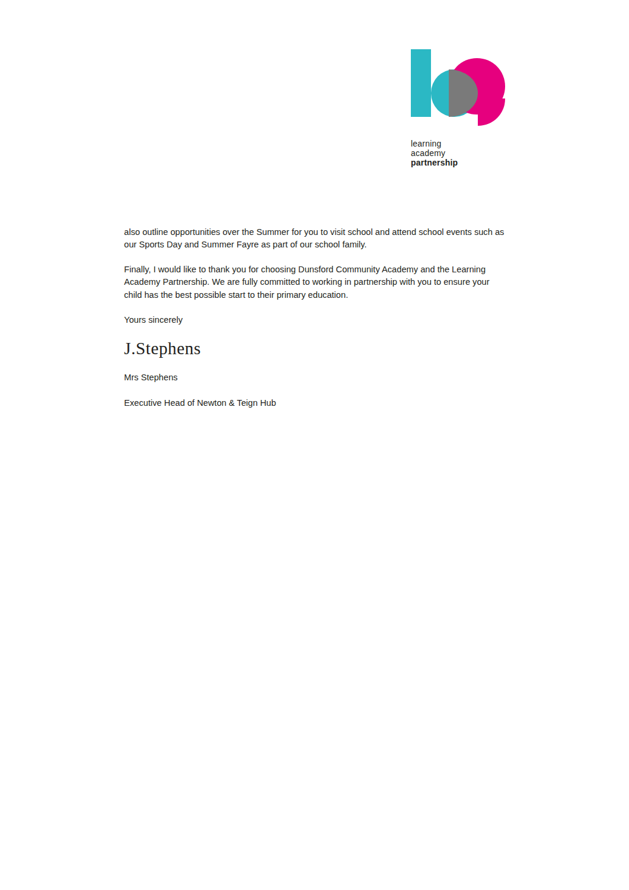learning
academy
partnership
also outline opportunities over the Summer for you to visit school and attend school events such as our Sports Day and Summer Fayre as part of our school family.
Finally, I would like to thank you for choosing Dunsford Community Academy and the Learning Academy Partnership. We are fully committed to working in partnership with you to ensure your child has the best possible start to their primary education.
Yours sincerely
J.Stephens
Mrs Stephens
Executive Head of Newton & Teign Hub